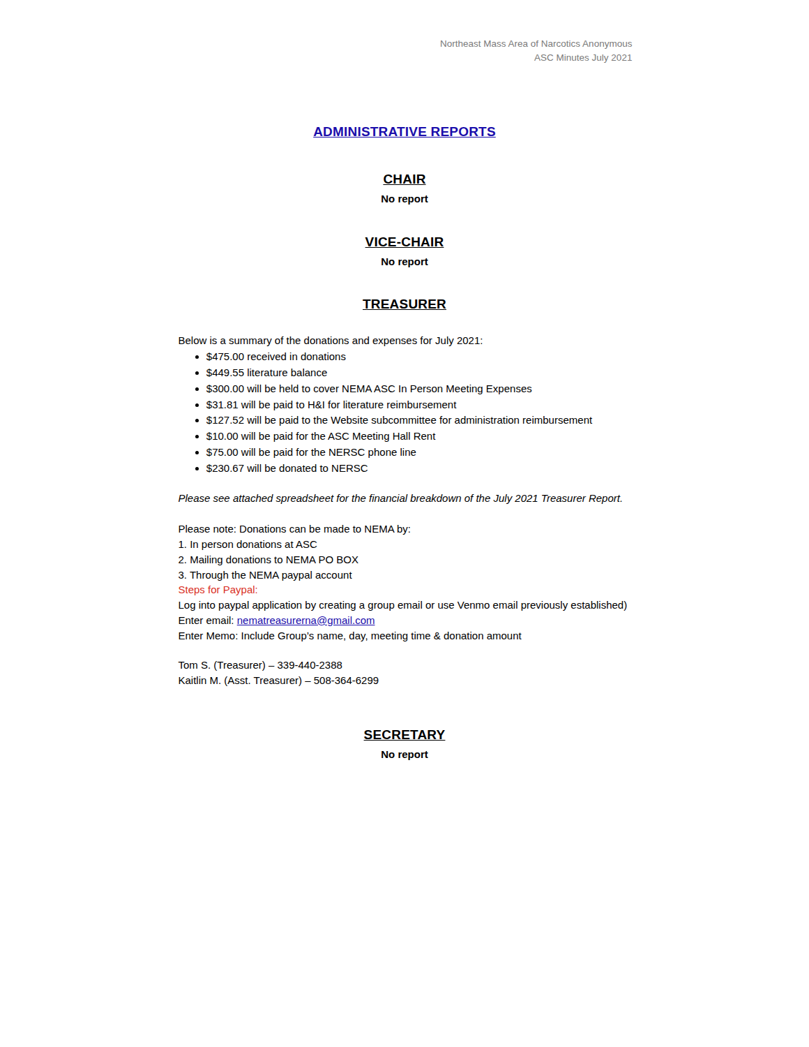Northeast Mass Area of Narcotics Anonymous
ASC Minutes July 2021
ADMINISTRATIVE REPORTS
CHAIR
No report
VICE-CHAIR
No report
TREASURER
Below is a summary of the donations and expenses for July 2021:
$475.00 received in donations
$449.55 literature balance
$300.00 will be held to cover NEMA ASC In Person Meeting Expenses
$31.81 will be paid to H&I for literature reimbursement
$127.52 will be paid to the Website subcommittee for administration reimbursement
$10.00 will be paid for the ASC Meeting Hall Rent
$75.00 will be paid for the NERSC phone line
$230.67 will be donated to NERSC
Please see attached spreadsheet for the financial breakdown of the July 2021 Treasurer Report.
Please note: Donations can be made to NEMA by:
1. In person donations at ASC
2. Mailing donations to NEMA PO BOX
3. Through the NEMA paypal account
Steps for Paypal:
Log into paypal application by creating a group email or use Venmo email previously established)
Enter email: nematreasurerna@gmail.com
Enter Memo: Include Group’s name, day, meeting time & donation amount
Tom S. (Treasurer) – 339-440-2388
Kaitlin M. (Asst. Treasurer) – 508-364-6299
SECRETARY
No report